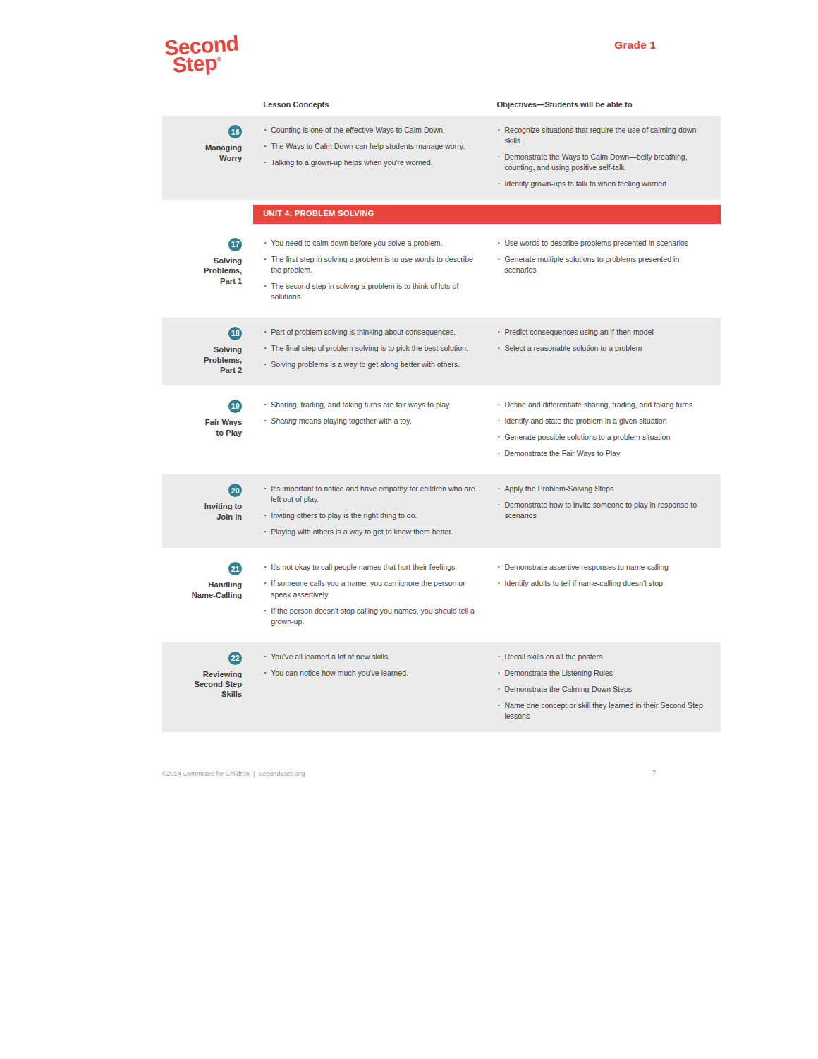SecondStep®
Grade 1
| | Lesson Concepts | Objectives—Students will be able to |
| --- | --- | --- |
| 16 Managing Worry | Counting is one of the effective Ways to Calm Down. The Ways to Calm Down can help students manage worry. Talking to a grown-up helps when you're worried. | Recognize situations that require the use of calming-down skills Demonstrate the Ways to Calm Down—belly breathing, counting, and using positive self-talk Identify grown-ups to talk to when feeling worried |
| | UNIT 4: PROBLEM SOLVING |
| 17 Solving Problems, Part 1 | You need to calm down before you solve a problem. The first step in solving a problem is to use words to describe the problem. The second step in solving a problem is to think of lots of solutions. | Use words to describe problems presented in scenarios Generate multiple solutions to problems presented in scenarios |
| 18 Solving Problems, Part 2 | Part of problem solving is thinking about consequences. The final step of problem solving is to pick the best solution. Solving problems is a way to get along better with others. | Predict consequences using an if-then model Select a reasonable solution to a problem |
| 19 Fair Ways to Play | Sharing, trading, and taking turns are fair ways to play. Sharing means playing together with a toy. | Define and differentiate sharing, trading, and taking turns Identify and state the problem in a given situation Generate possible solutions to a problem situation Demonstrate the Fair Ways to Play |
| 20 Inviting to Join In | It's important to notice and have empathy for children who are left out of play. Inviting others to play is the right thing to do. Playing with others is a way to get to know them better. | Apply the Problem-Solving Steps Demonstrate how to invite someone to play in response to scenarios |
| 21 Handling Name-Calling | It's not okay to call people names that hurt their feelings. If someone calls you a name, you can ignore the person or speak assertively. If the person doesn't stop calling you names, you should tell a grown-up. | Demonstrate assertive responses to name-calling Identify adults to tell if name-calling doesn't stop |
| 22 Reviewing Second Step Skills | You've all learned a lot of new skills. You can notice how much you've learned. | Recall skills on all the posters Demonstrate the Listening Rules Demonstrate the Calming-Down Steps Name one concept or skill they learned in their Second Step lessons |
©2014 Committee for Children | SecondStep.org
7